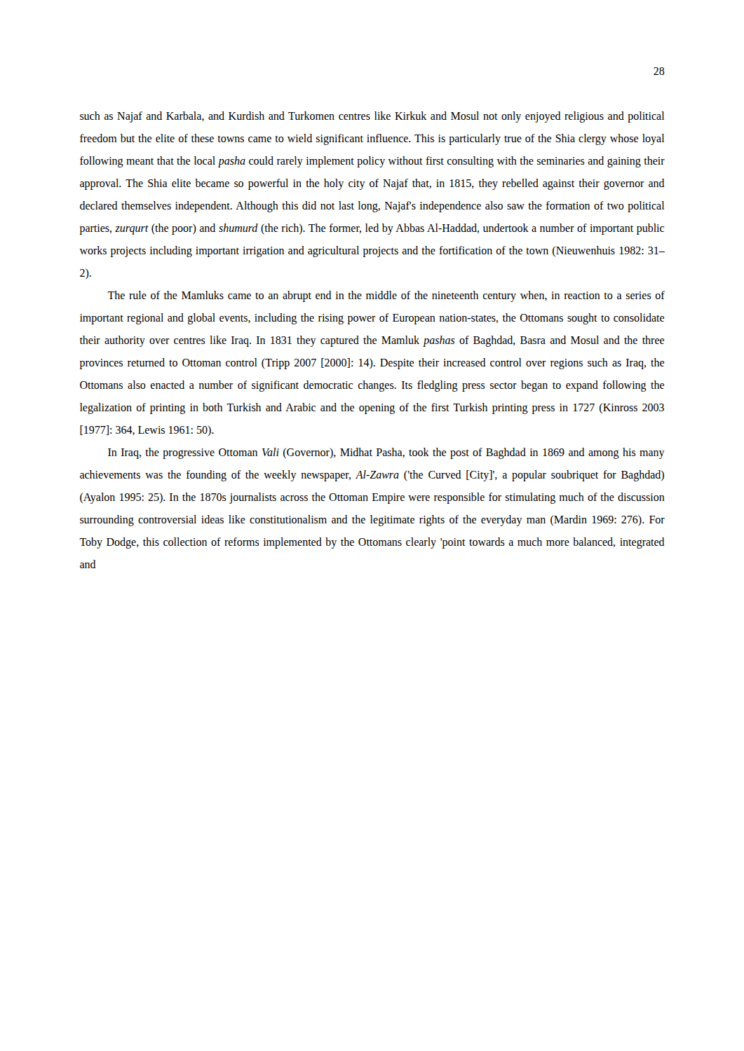28
such as Najaf and Karbala, and Kurdish and Turkomen centres like Kirkuk and Mosul not only enjoyed religious and political freedom but the elite of these towns came to wield significant influence. This is particularly true of the Shia clergy whose loyal following meant that the local pasha could rarely implement policy without first consulting with the seminaries and gaining their approval. The Shia elite became so powerful in the holy city of Najaf that, in 1815, they rebelled against their governor and declared themselves independent. Although this did not last long, Najaf's independence also saw the formation of two political parties, zurqurt (the poor) and shumurd (the rich). The former, led by Abbas Al-Haddad, undertook a number of important public works projects including important irrigation and agricultural projects and the fortification of the town (Nieuwenhuis 1982: 31–2).
The rule of the Mamluks came to an abrupt end in the middle of the nineteenth century when, in reaction to a series of important regional and global events, including the rising power of European nation-states, the Ottomans sought to consolidate their authority over centres like Iraq. In 1831 they captured the Mamluk pashas of Baghdad, Basra and Mosul and the three provinces returned to Ottoman control (Tripp 2007 [2000]: 14). Despite their increased control over regions such as Iraq, the Ottomans also enacted a number of significant democratic changes. Its fledgling press sector began to expand following the legalization of printing in both Turkish and Arabic and the opening of the first Turkish printing press in 1727 (Kinross 2003 [1977]: 364, Lewis 1961: 50).
In Iraq, the progressive Ottoman Vali (Governor), Midhat Pasha, took the post of Baghdad in 1869 and among his many achievements was the founding of the weekly newspaper, Al-Zawra ('the Curved [City]', a popular soubriquet for Baghdad) (Ayalon 1995: 25). In the 1870s journalists across the Ottoman Empire were responsible for stimulating much of the discussion surrounding controversial ideas like constitutionalism and the legitimate rights of the everyday man (Mardin 1969: 276). For Toby Dodge, this collection of reforms implemented by the Ottomans clearly 'point towards a much more balanced, integrated and